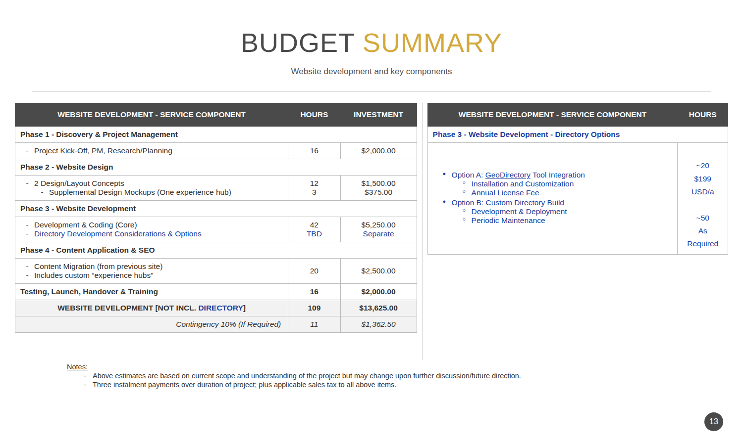BUDGET SUMMARY
Website development and key components
| WEBSITE DEVELOPMENT - SERVICE COMPONENT | HOURS | INVESTMENT |
| --- | --- | --- |
| Phase 1 - Discovery & Project Management |
| - Project Kick-Off, PM, Research/Planning | 16 | $2,000.00 |
| Phase 2 - Website Design |
| - 2 Design/Layout Concepts - Supplemental Design Mockups (One experience hub) | 12 3 | $1,500.00 $375.00 |
| Phase 3 - Website Development |
| - Development & Coding (Core) - Directory Development Considerations & Options | 42 TBD | $5,250.00 Separate |
| Phase 4 - Content Application & SEO |
| - Content Migration (from previous site) - Includes custom “experience hubs” | 20 | $2,500.00 |
| Testing, Launch, Handover & Training | 16 | $2,000.00 |
| WEBSITE DEVELOPMENT [NOT INCL. DIRECTORY ] | 109 | $13,625.00 |
| Contingency 10% (If Required) | 11 | $1,362.50 |
| WEBSITE DEVELOPMENT - SERVICE COMPONENT | HOURS |
| --- | --- |
| Phase 3 - Website Development - Directory Options |
| Option A: GeoDirectory Tool Integration Installation and Customization Annual License Fee Option B: Custom Directory Build Development & Deployment Periodic Maintenance | ~20 $199 USD/a ~50 As Required |
Notes:
Above estimates are based on current scope and understanding of the project but may change upon further discussion/future direction.
Three instalment payments over duration of project; plus applicable sales tax to all above items.
13